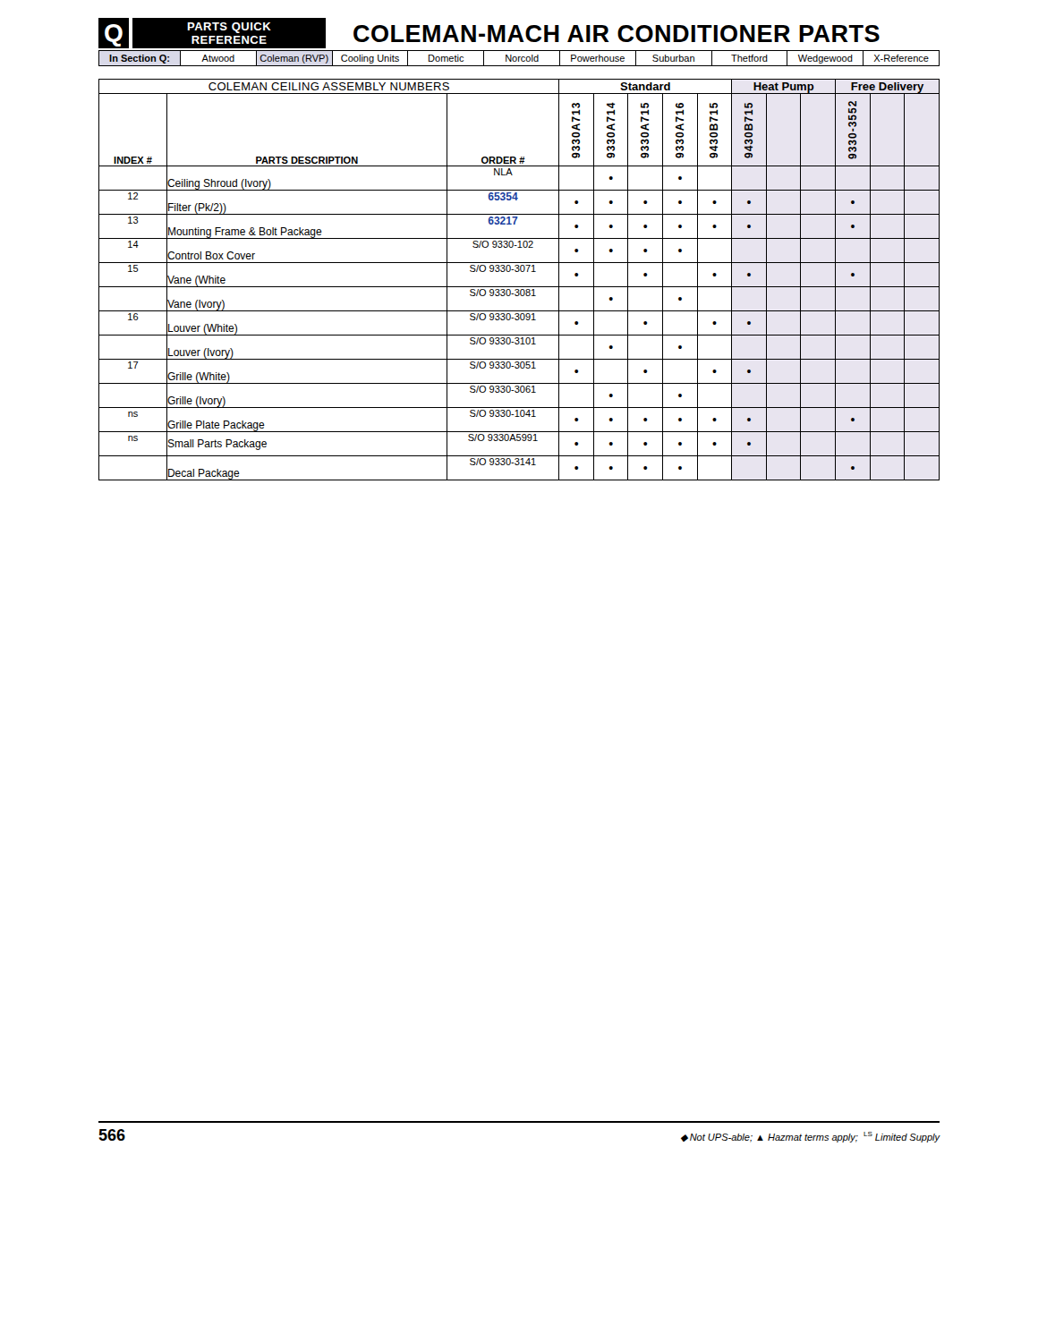Q
PARTS QUICK
REFERENCE
COLEMAN-MACH AIR CONDITIONER PARTS
In Section Q:
Atwood
Coleman (RVP)
Cooling Units
Dometic
Norcold
Powerhouse
Suburban
Thetford
Wedgewood
X-Reference
| COLEMAN CEILING ASSEMBLY NUMBERS | Standard | Heat Pump | Free Delivery |
| INDEX # | PARTS DESCRIPTION | ORDER # | 9330A713 | 9330A714 | 9330A715 | 9330A716 | 9430B715 | 9430B715 | | | 9330-3552 | | |
| | Ceiling Shroud (Ivory) | NLA | | • | | • | | | | | | | |
| 12 | Filter (Pk/2)) | 65354 | • | • | • | • | • | • | | | • | | |
| 13 | Mounting Frame & Bolt Package | 63217 | • | • | • | • | • | • | | | • | | |
| 14 | Control Box Cover | S/O 9330-102 | • | • | • | • | | | | | | | |
| 15 | Vane (White | S/O 9330-3071 | • | | • | | • | • | | | • | | |
| | Vane (Ivory) | S/O 9330-3081 | | • | | • | | | | | | | |
| 16 | Louver (White) | S/O 9330-3091 | • | | • | | • | • | | | | | |
| | Louver (Ivory) | S/O 9330-3101 | | • | | • | | | | | | | |
| 17 | Grille (White) | S/O 9330-3051 | • | | • | | • | • | | | | | |
| | Grille (Ivory) | S/O 9330-3061 | | • | | • | | | | | | | |
| ns | Grille Plate Package | S/O 9330-1041 | • | • | • | • | • | • | | | • | | |
| ns | Small Parts Package | S/O 9330A5991 | • | • | • | • | • | • | | | | | |
| | Decal Package | S/O 9330-3141 | • | • | • | • | | | | | • | | |
566
◆ Not UPS-able; ▲ Hazmat terms apply; LS Limited Supply